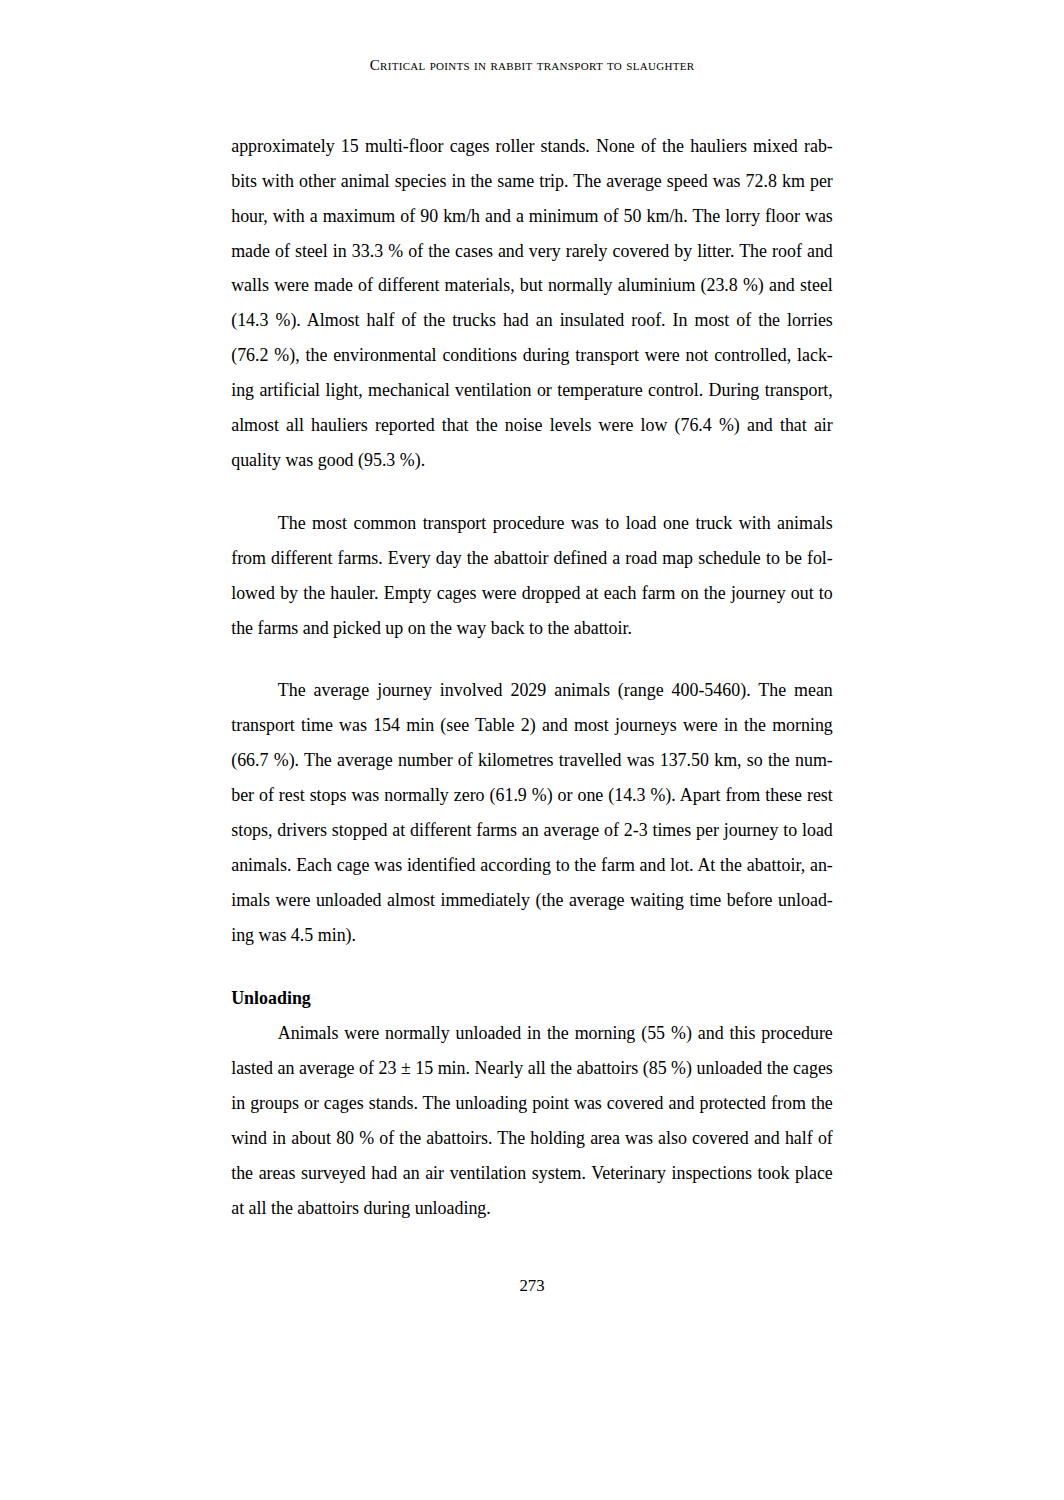Critical points in rabbit transport to slaughter
approximately 15 multi-floor cages roller stands. None of the hauliers mixed rabbits with other animal species in the same trip. The average speed was 72.8 km per hour, with a maximum of 90 km/h and a minimum of 50 km/h. The lorry floor was made of steel in 33.3 % of the cases and very rarely covered by litter. The roof and walls were made of different materials, but normally aluminium (23.8 %) and steel (14.3 %). Almost half of the trucks had an insulated roof. In most of the lorries (76.2 %), the environmental conditions during transport were not controlled, lacking artificial light, mechanical ventilation or temperature control. During transport, almost all hauliers reported that the noise levels were low (76.4 %) and that air quality was good (95.3 %).
The most common transport procedure was to load one truck with animals from different farms. Every day the abattoir defined a road map schedule to be followed by the hauler. Empty cages were dropped at each farm on the journey out to the farms and picked up on the way back to the abattoir.
The average journey involved 2029 animals (range 400-5460). The mean transport time was 154 min (see Table 2) and most journeys were in the morning (66.7 %). The average number of kilometres travelled was 137.50 km, so the number of rest stops was normally zero (61.9 %) or one (14.3 %). Apart from these rest stops, drivers stopped at different farms an average of 2-3 times per journey to load animals. Each cage was identified according to the farm and lot. At the abattoir, animals were unloaded almost immediately (the average waiting time before unloading was 4.5 min).
Unloading
Animals were normally unloaded in the morning (55 %) and this procedure lasted an average of 23 ± 15 min. Nearly all the abattoirs (85 %) unloaded the cages in groups or cages stands. The unloading point was covered and protected from the wind in about 80 % of the abattoirs. The holding area was also covered and half of the areas surveyed had an air ventilation system. Veterinary inspections took place at all the abattoirs during unloading.
273